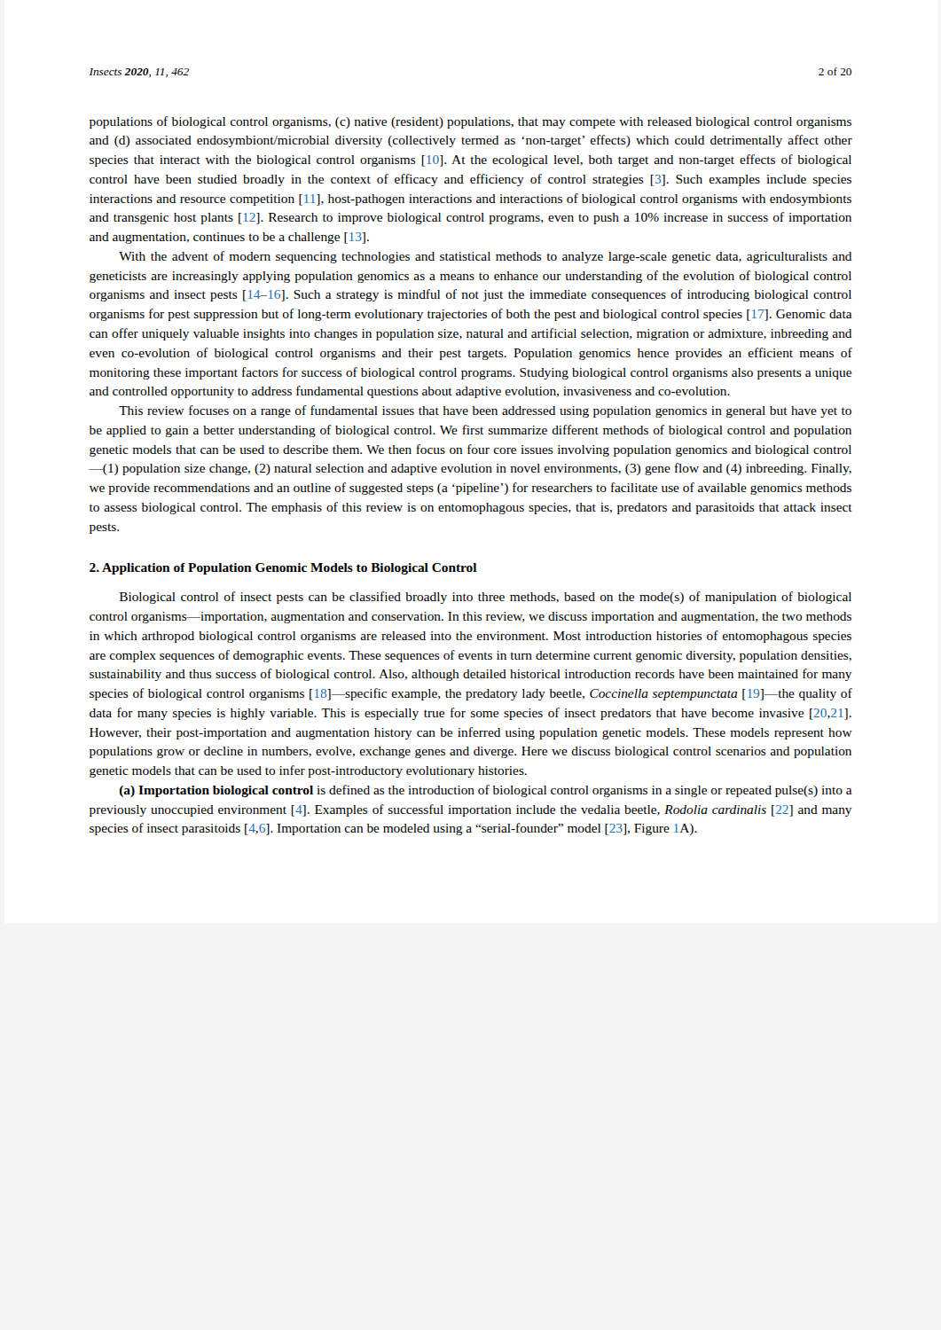Insects 2020, 11, 462 2 of 20
populations of biological control organisms, (c) native (resident) populations, that may compete with released biological control organisms and (d) associated endosymbiont/microbial diversity (collectively termed as ‘non-target’ effects) which could detrimentally affect other species that interact with the biological control organisms [10]. At the ecological level, both target and non-target effects of biological control have been studied broadly in the context of efficacy and efficiency of control strategies [3]. Such examples include species interactions and resource competition [11], host-pathogen interactions and interactions of biological control organisms with endosymbionts and transgenic host plants [12]. Research to improve biological control programs, even to push a 10% increase in success of importation and augmentation, continues to be a challenge [13].
With the advent of modern sequencing technologies and statistical methods to analyze large-scale genetic data, agriculturalists and geneticists are increasingly applying population genomics as a means to enhance our understanding of the evolution of biological control organisms and insect pests [14–16]. Such a strategy is mindful of not just the immediate consequences of introducing biological control organisms for pest suppression but of long-term evolutionary trajectories of both the pest and biological control species [17]. Genomic data can offer uniquely valuable insights into changes in population size, natural and artificial selection, migration or admixture, inbreeding and even co-evolution of biological control organisms and their pest targets. Population genomics hence provides an efficient means of monitoring these important factors for success of biological control programs. Studying biological control organisms also presents a unique and controlled opportunity to address fundamental questions about adaptive evolution, invasiveness and co-evolution.
This review focuses on a range of fundamental issues that have been addressed using population genomics in general but have yet to be applied to gain a better understanding of biological control. We first summarize different methods of biological control and population genetic models that can be used to describe them. We then focus on four core issues involving population genomics and biological control—(1) population size change, (2) natural selection and adaptive evolution in novel environments, (3) gene flow and (4) inbreeding. Finally, we provide recommendations and an outline of suggested steps (a ‘pipeline’) for researchers to facilitate use of available genomics methods to assess biological control. The emphasis of this review is on entomophagous species, that is, predators and parasitoids that attack insect pests.
2. Application of Population Genomic Models to Biological Control
Biological control of insect pests can be classified broadly into three methods, based on the mode(s) of manipulation of biological control organisms—importation, augmentation and conservation. In this review, we discuss importation and augmentation, the two methods in which arthropod biological control organisms are released into the environment. Most introduction histories of entomophagous species are complex sequences of demographic events. These sequences of events in turn determine current genomic diversity, population densities, sustainability and thus success of biological control. Also, although detailed historical introduction records have been maintained for many species of biological control organisms [18]—specific example, the predatory lady beetle, Coccinella septempunctata [19]—the quality of data for many species is highly variable. This is especially true for some species of insect predators that have become invasive [20,21]. However, their post-importation and augmentation history can be inferred using population genetic models. These models represent how populations grow or decline in numbers, evolve, exchange genes and diverge. Here we discuss biological control scenarios and population genetic models that can be used to infer post-introductory evolutionary histories.
(a) Importation biological control is defined as the introduction of biological control organisms in a single or repeated pulse(s) into a previously unoccupied environment [4]. Examples of successful importation include the vedalia beetle, Rodolia cardinalis [22] and many species of insect parasitoids [4,6]. Importation can be modeled using a “serial-founder” model [23], Figure 1 A).